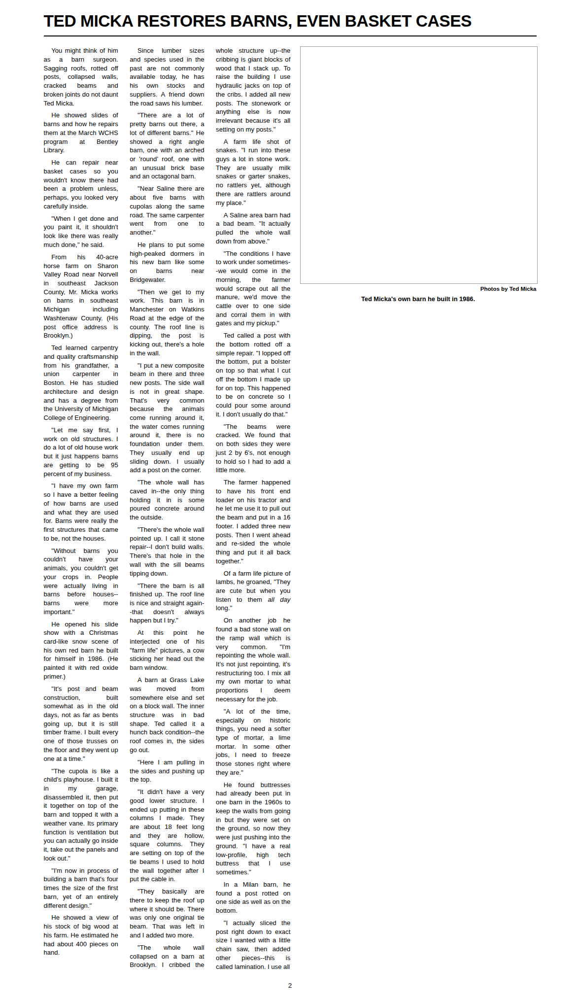TED MICKA RESTORES BARNS, EVEN BASKET CASES
Photos by Ted Micka
Ted Micka's own barn he built in 1986.
You might think of him as a barn surgeon. Sagging roofs, rotted off posts, collapsed walls, cracked beams and broken joints do not daunt Ted Micka.
He showed slides of barns and how he repairs them at the March WCHS program at Bentley Library.
He can repair near basket cases so you wouldn't know there had been a problem unless, perhaps, you looked very carefully inside.
"When I get done and you paint it, it shouldn't look like there was really much done," he said.
From his 40-acre horse farm on Sharon Valley Road near Norvell in southeast Jackson County, Mr. Micka works on barns in southeast Michigan including Washtenaw County. (His post office address is Brooklyn.)
Ted learned carpentry and quality craftsmanship from his grandfather, a union carpenter in Boston. He has studied architecture and design and has a degree from the University of Michigan College of Engineering.
"Let me say first, I work on old structures. I do a lot of old house work but it just happens barns are getting to be 95 percent of my business.
"I have my own farm so I have a better feeling of how barns are used and what they are used for. Barns were really the first structures that came to be, not the houses.
"Without barns you couldn't have your animals, you couldn't get your crops in. People were actually living in barns before houses--barns were more important."
He opened his slide show with a Christmas card-like snow scene of his own red barn he built for himself in 1986. (He painted it with red oxide primer.)
"It's post and beam construction, built somewhat as in the old days, not as far as bents going up, but it is still timber frame. I built every one of those trusses on the floor and they went up one at a time."
"The cupola is like a child's playhouse. I built it in my garage, disassembled it, then put it together on top of the barn and topped it with a weather vane. Its primary function is ventilation but you can actually go inside it, take out the panels and look out."
"I'm now in process of building a barn that's four times the size of the first barn, yet of an entirely different design."
He showed a view of his stock of big wood at his farm. He estimated he had about 400 pieces on hand.
Since lumber sizes and species used in the past are not commonly available today, he has his own stocks and suppliers. A friend down the road saws his lumber.
"There are a lot of pretty barns out there, a lot of different barns." He showed a right angle barn, one with an arched or 'round' roof, one with an unusual brick base and an octagonal barn.
"Near Saline there are about five barns with cupolas along the same road. The same carpenter went from one to another."
He plans to put some high-peaked dormers in his new barn like some on barns near Bridgewater.
"Then we get to my work. This barn is in Manchester on Watkins Road at the edge of the county. The roof line is dipping, the post is kicking out, there's a hole in the wall.
"I put a new composite beam in there and three new posts. The side wall is not in great shape. That's very common because the animals come running around it, the water comes running around it, there is no foundation under them. They usually end up sliding down. I usually add a post on the corner.
"The whole wall has caved in--the only thing holding it in is some poured concrete around the outside.
"There's the whole wall pointed up. I call it stone repair--I don't build walls. There's that hole in the wall with the sill beams tipping down.
"There the barn is all finished up. The roof line is nice and straight again--that doesn't always happen but I try."
At this point he interjected one of his "farm life" pictures, a cow sticking her head out the barn window.
A barn at Grass Lake was moved from somewhere else and set on a block wall. The inner structure was in bad shape. Ted called it a hunch back condition--the roof comes in, the sides go out.
"Here I am pulling in the sides and pushing up the top.
"It didn't have a very good lower structure. I ended up putting in these columns I made. They are about 18 feet long and they are hollow, square columns. They are setting on top of the tie beams I used to hold the wall together after I put the cable in.
"They basically are there to keep the roof up where it should be. There was only one original tie beam. That was left in and I added two more.
"The whole wall collapsed on a barn at Brooklyn. I cribbed the whole structure up--the cribbing is giant blocks of wood that I stack up. To raise the building I use hydraulic jacks on top of the cribs. I added all new posts. The stonework or anything else is now irrelevant because it's all setting on my posts."
A farm life shot of snakes. "I run into these guys a lot in stone work. They are usually milk snakes or garter snakes, no rattlers yet, although there are rattlers around my place."
A Saline area barn had a bad beam. "It actually pulled the whole wall down from above."
"The conditions I have to work under sometimes--we would come in the morning, the farmer would scrape out all the manure, we'd move the cattle over to one side and corral them in with gates and my pickup."
Ted called a post with the bottom rotted off a simple repair. "I lopped off the bottom, put a bolster on top so that what I cut off the bottom I made up for on top. This happened to be on concrete so I could pour some around it. I don't usually do that."
"The beams were cracked. We found that on both sides they were just 2 by 6's, not enough to hold so I had to add a little more.
The farmer happened to have his front end loader on his tractor and he let me use it to pull out the beam and put in a 16 footer. I added three new posts. Then I went ahead and re-sided the whole thing and put it all back together."
Of a farm life picture of lambs, he groaned, "They are cute but when you listen to them all day long."
On another job he found a bad stone wall on the ramp wall which is very common. "I'm repointing the whole wall. It's not just repointing, it's restructuring too. I mix all my own mortar to what proportions I deem necessary for the job.
"A lot of the time, especially on historic things, you need a softer type of mortar, a lime mortar. In some other jobs, I need to freeze those stones right where they are."
He found buttresses had already been put in one barn in the 1960s to keep the walls from going in but they were set on the ground, so now they were just pushing into the ground. "I have a real low-profile, high tech buttress that I use sometimes."
In a Milan barn, he found a post rotted on one side as well as on the bottom.
"I actually sliced the post right down to exact size I wanted with a little chain saw, then added other pieces--this is called lamination. I use all
2